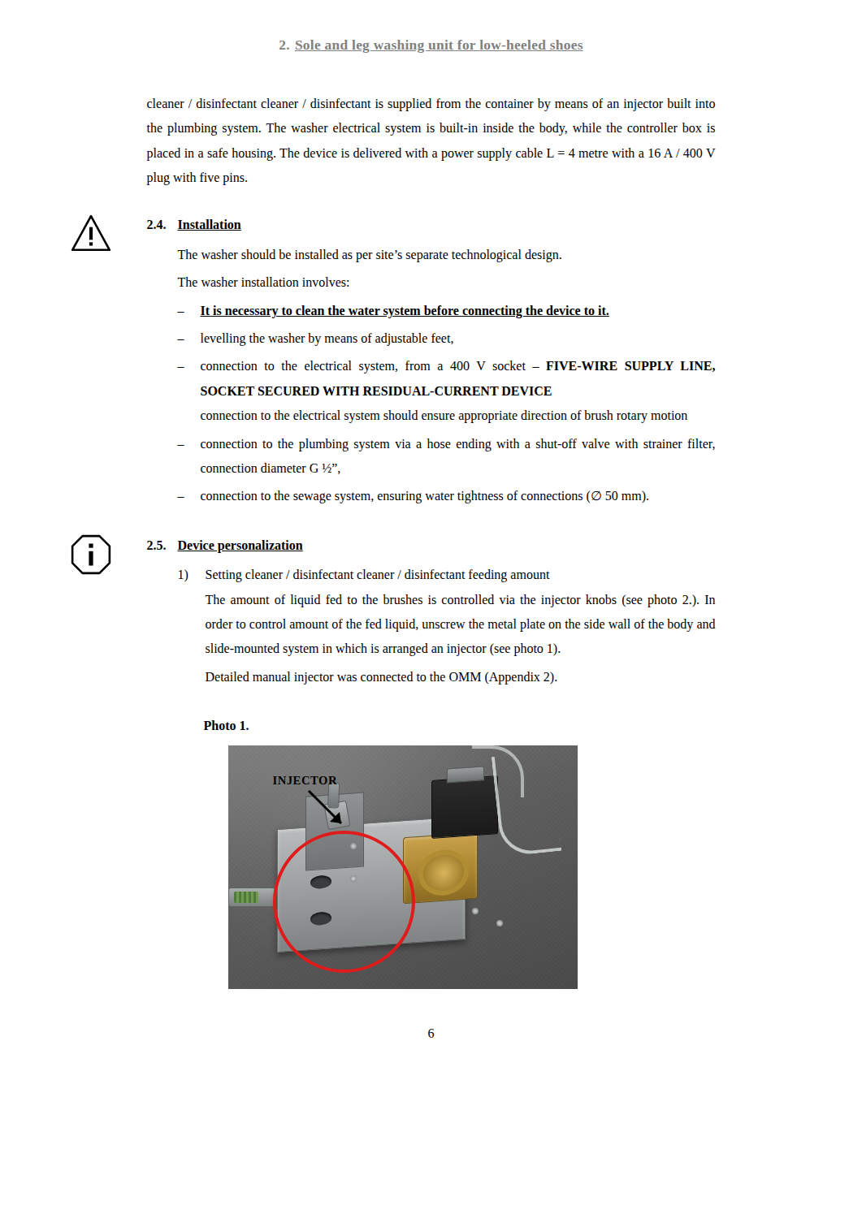2. Sole and leg washing unit for low-heeled shoes
cleaner / disinfectant cleaner / disinfectant is supplied from the container by means of an injector built into the plumbing system. The washer electrical system is built-in inside the body, while the controller box is placed in a safe housing. The device is delivered with a power supply cable L = 4 metre with a 16 A / 400 V plug with five pins.
2.4. Installation
The washer should be installed as per site’s separate technological design.
The washer installation involves:
It is necessary to clean the water system before connecting the device to it.
levelling the washer by means of adjustable feet,
connection to the electrical system, from a 400 V socket – FIVE-WIRE SUPPLY LINE, SOCKET SECURED WITH RESIDUAL-CURRENT DEVICE
connection to the electrical system should ensure appropriate direction of brush rotary motion
connection to the plumbing system via a hose ending with a shut-off valve with strainer filter, connection diameter G ½”,
connection to the sewage system, ensuring water tightness of connections (∅ 50 mm).
2.5. Device personalization
Setting cleaner / disinfectant cleaner / disinfectant feeding amount
The amount of liquid fed to the brushes is controlled via the injector knobs (see photo 2.). In order to control amount of the fed liquid, unscrew the metal plate on the side wall of the body and slide-mounted system in which is arranged an injector (see photo 1).
Detailed manual injector was connected to the OMM (Appendix 2).
Photo 1.
INJECTOR
6